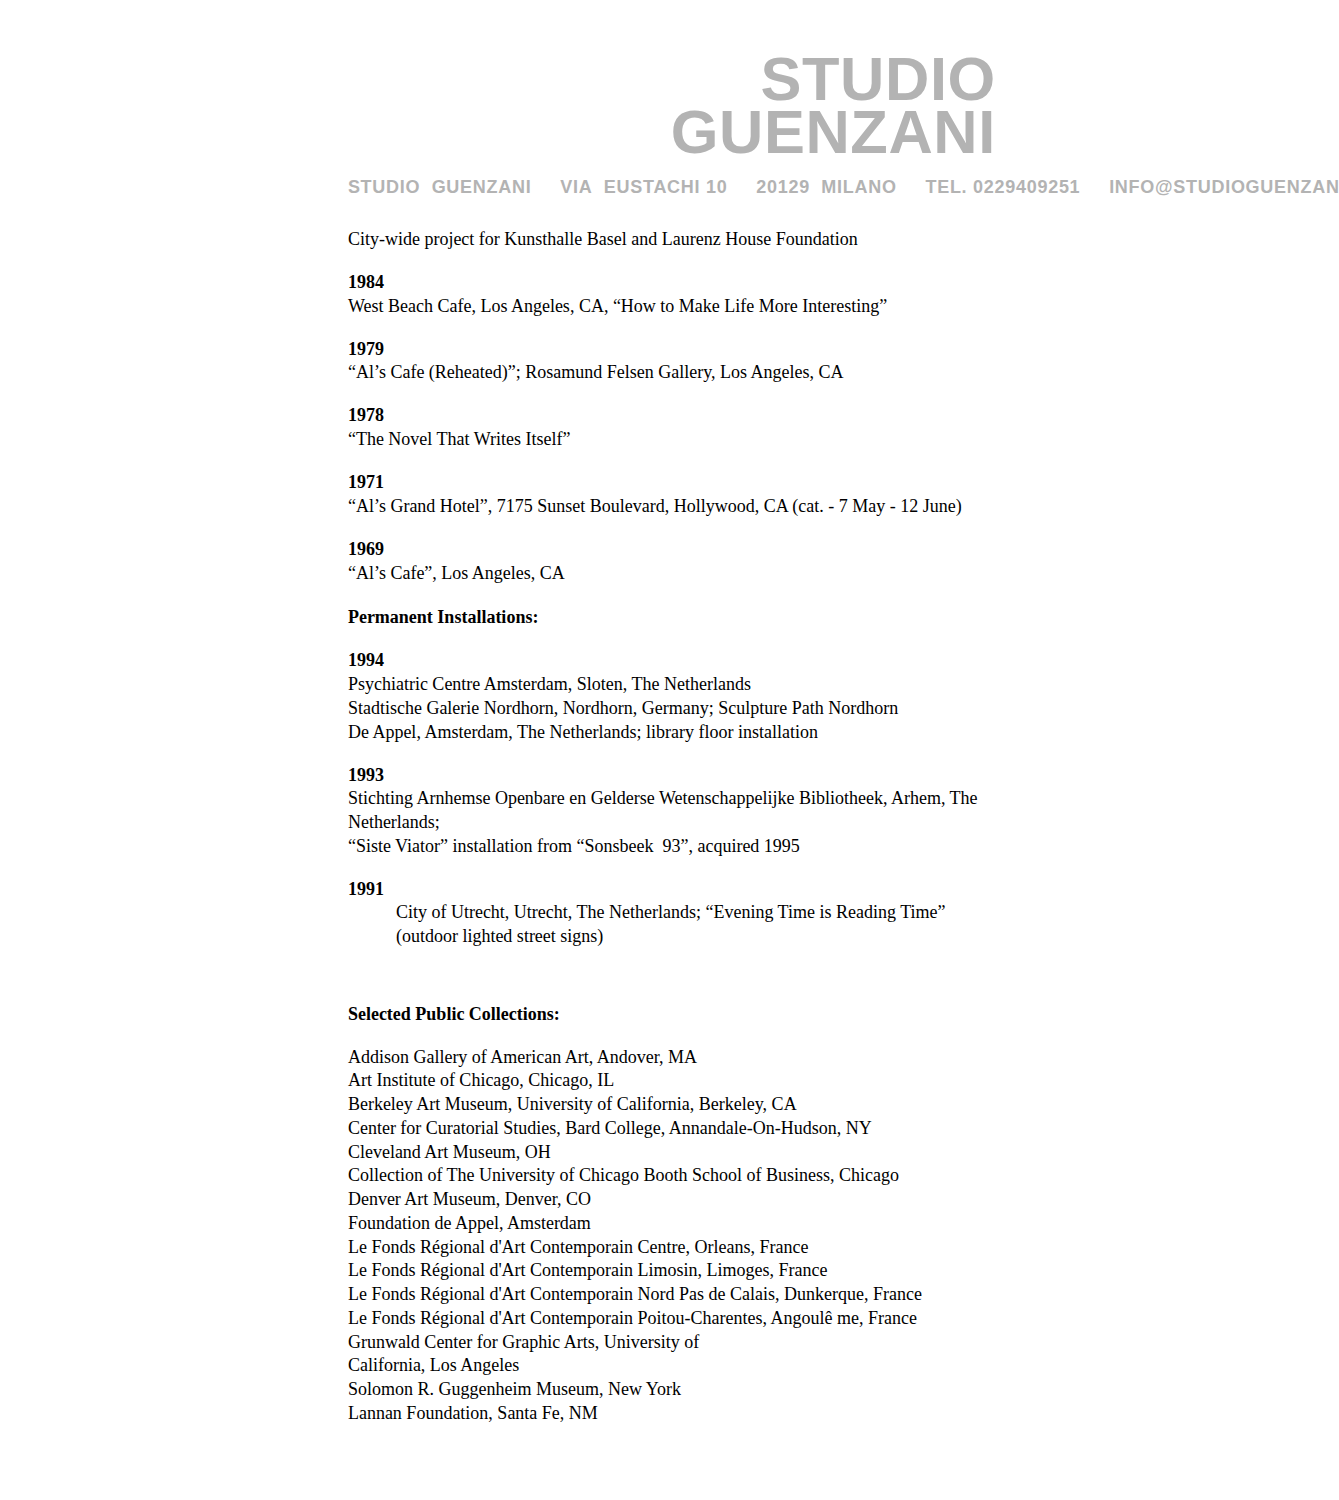STUDIO GUENZANI
STUDIO GUENZANI VIA EUSTACHI 10 20129 MILANO TEL. 0229409251 INFO@STUDIOGUENZANI.IT
City-wide project for Kunsthalle Basel and Laurenz House Foundation
1984
West Beach Cafe, Los Angeles, CA, “How to Make Life More Interesting”
1979
“Al’s Cafe (Reheated)”; Rosamund Felsen Gallery, Los Angeles, CA
1978
“The Novel That Writes Itself”
1971
“Al’s Grand Hotel”, 7175 Sunset Boulevard, Hollywood, CA (cat. - 7 May - 12 June)
1969
“Al’s Cafe”, Los Angeles, CA
Permanent Installations:
1994
Psychiatric Centre Amsterdam, Sloten, The Netherlands
Stadtische Galerie Nordhorn, Nordhorn, Germany; Sculpture Path Nordhorn
De Appel, Amsterdam, The Netherlands; library floor installation
1993
Stichting Arnhemse Openbare en Gelderse Wetenschappelijke Bibliotheek, Arhem, The Netherlands;
“Siste Viator” installation from “Sonsbeek 93”, acquired 1995
1991
City of Utrecht, Utrecht, The Netherlands; “Evening Time is Reading Time” (outdoor lighted street signs)
Selected Public Collections:
Addison Gallery of American Art, Andover, MA
Art Institute of Chicago, Chicago, IL
Berkeley Art Museum, University of California, Berkeley, CA
Center for Curatorial Studies, Bard College, Annandale-On-Hudson, NY
Cleveland Art Museum, OH
Collection of The University of Chicago Booth School of Business, Chicago
Denver Art Museum, Denver, CO
Foundation de Appel, Amsterdam
Le Fonds Régional d'Art Contemporain Centre, Orleans, France
Le Fonds Régional d'Art Contemporain Limosin, Limoges, France
Le Fonds Régional d'Art Contemporain Nord Pas de Calais, Dunkerque, France
Le Fonds Régional d'Art Contemporain Poitou-Charentes, Angoulê me, France
Grunwald Center for Graphic Arts, University of
California, Los Angeles
Solomon R. Guggenheim Museum, New York
Lannan Foundation, Santa Fe, NM